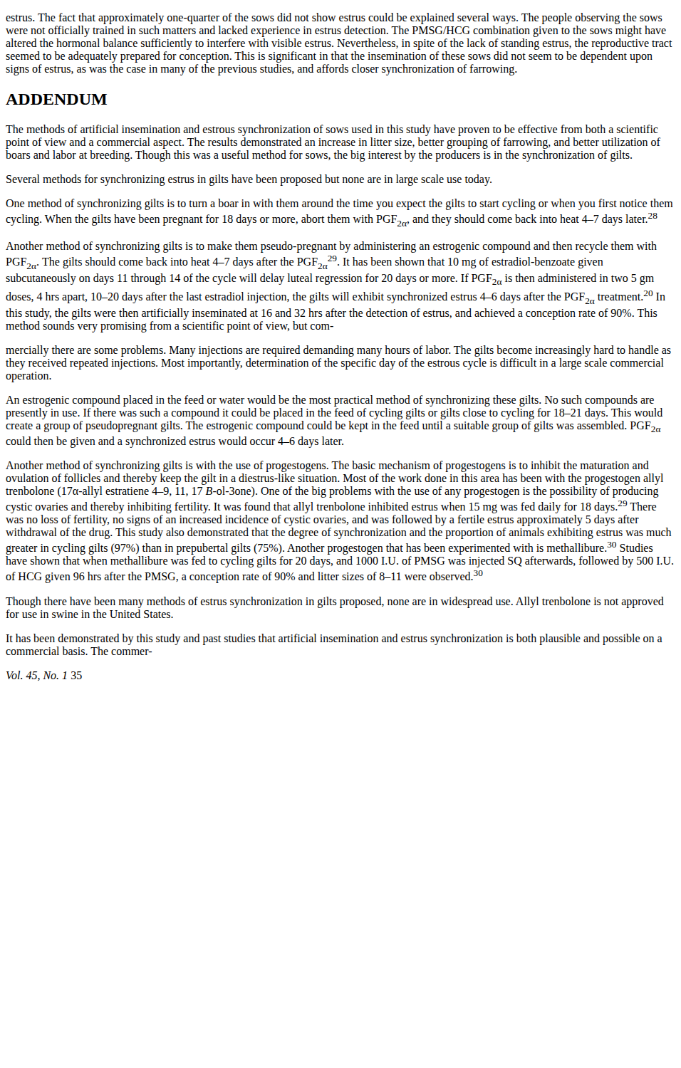estrus. The fact that approximately one-quarter of the sows did not show estrus could be explained several ways. The people observing the sows were not officially trained in such matters and lacked experience in estrus detection. The PMSG/HCG combination given to the sows might have altered the hormonal balance sufficiently to interfere with visible estrus. Nevertheless, in spite of the lack of standing estrus, the reproductive tract seemed to be adequately prepared for conception. This is significant in that the insemination of these sows did not seem to be dependent upon signs of estrus, as was the case in many of the previous studies, and affords closer synchronization of farrowing.
ADDENDUM
The methods of artificial insemination and estrous synchronization of sows used in this study have proven to be effective from both a scientific point of view and a commercial aspect. The results demonstrated an increase in litter size, better grouping of farrowing, and better utilization of boars and labor at breeding. Though this was a useful method for sows, the big interest by the producers is in the synchronization of gilts.
Several methods for synchronizing estrus in gilts have been proposed but none are in large scale use today.
One method of synchronizing gilts is to turn a boar in with them around the time you expect the gilts to start cycling or when you first notice them cycling. When the gilts have been pregnant for 18 days or more, abort them with PGF2α, and they should come back into heat 4–7 days later.28
Another method of synchronizing gilts is to make them pseudo-pregnant by administering an estrogenic compound and then recycle them with PGF2α. The gilts should come back into heat 4–7 days after the PGF2α29. It has been shown that 10 mg of estradiol-benzoate given subcutaneously on days 11 through 14 of the cycle will delay luteal regression for 20 days or more. If PGF2α is then administered in two 5 gm doses, 4 hrs apart, 10–20 days after the last estradiol injection, the gilts will exhibit synchronized estrus 4–6 days after the PGF2α treatment.20 In this study, the gilts were then artificially inseminated at 16 and 32 hrs after the detection of estrus, and achieved a conception rate of 90%. This method sounds very promising from a scientific point of view, but com-
mercially there are some problems. Many injections are required demanding many hours of labor. The gilts become increasingly hard to handle as they received repeated injections. Most importantly, determination of the specific day of the estrous cycle is difficult in a large scale commercial operation.
An estrogenic compound placed in the feed or water would be the most practical method of synchronizing these gilts. No such compounds are presently in use. If there was such a compound it could be placed in the feed of cycling gilts or gilts close to cycling for 18–21 days. This would create a group of pseudopregnant gilts. The estrogenic compound could be kept in the feed until a suitable group of gilts was assembled. PGF2α could then be given and a synchronized estrus would occur 4–6 days later.
Another method of synchronizing gilts is with the use of progestogens. The basic mechanism of progestogens is to inhibit the maturation and ovulation of follicles and thereby keep the gilt in a diestrus-like situation. Most of the work done in this area has been with the progestogen allyl trenbolone (17α-allyl estratiene 4–9, 11, 17 B-ol-3one). One of the big problems with the use of any progestogen is the possibility of producing cystic ovaries and thereby inhibiting fertility. It was found that allyl trenbolone inhibited estrus when 15 mg was fed daily for 18 days.29 There was no loss of fertility, no signs of an increased incidence of cystic ovaries, and was followed by a fertile estrus approximately 5 days after withdrawal of the drug. This study also demonstrated that the degree of synchronization and the proportion of animals exhibiting estrus was much greater in cycling gilts (97%) than in prepubertal gilts (75%). Another progestogen that has been experimented with is methallibure.30 Studies have shown that when methallibure was fed to cycling gilts for 20 days, and 1000 I.U. of PMSG was injected SQ afterwards, followed by 500 I.U. of HCG given 96 hrs after the PMSG, a conception rate of 90% and litter sizes of 8–11 were observed.30
Though there have been many methods of estrus synchronization in gilts proposed, none are in widespread use. Allyl trenbolone is not approved for use in swine in the United States.
It has been demonstrated by this study and past studies that artificial insemination and estrus synchronization is both plausible and possible on a commercial basis. The commer-
Vol. 45, No. 1 35